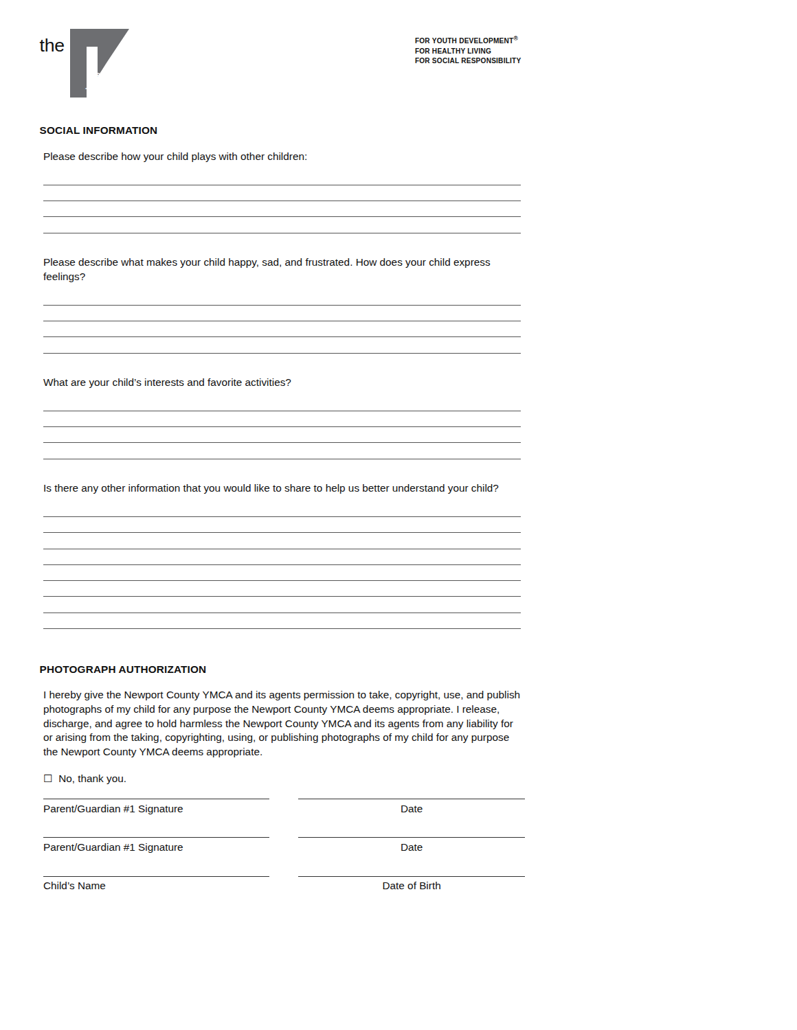the YMCA
For Youth Development®
For Healthy Living
For Social Responsibility
Social Information
Please describe how your child plays with other children:
Please describe what makes your child happy, sad, and frustrated. How does your child express feelings?
What are your child’s interests and favorite activities?
Is there any other information that you would like to share to help us better understand your child?
Photograph Authorization
I hereby give the Newport County YMCA and its agents permission to take, copyright, use, and publish photographs of my child for any purpose the Newport County YMCA deems appropriate. I release, discharge, and agree to hold harmless the Newport County YMCA and its agents from any liability for or arising from the taking, copyrighting, using, or publishing photographs of my child for any purpose the Newport County YMCA deems appropriate.
☐No, thank you.
| Parent/Guardian #1 Signature | | Date |
| Parent/Guardian #1 Signature | | Date |
| Child’s Name | | Date of Birth |